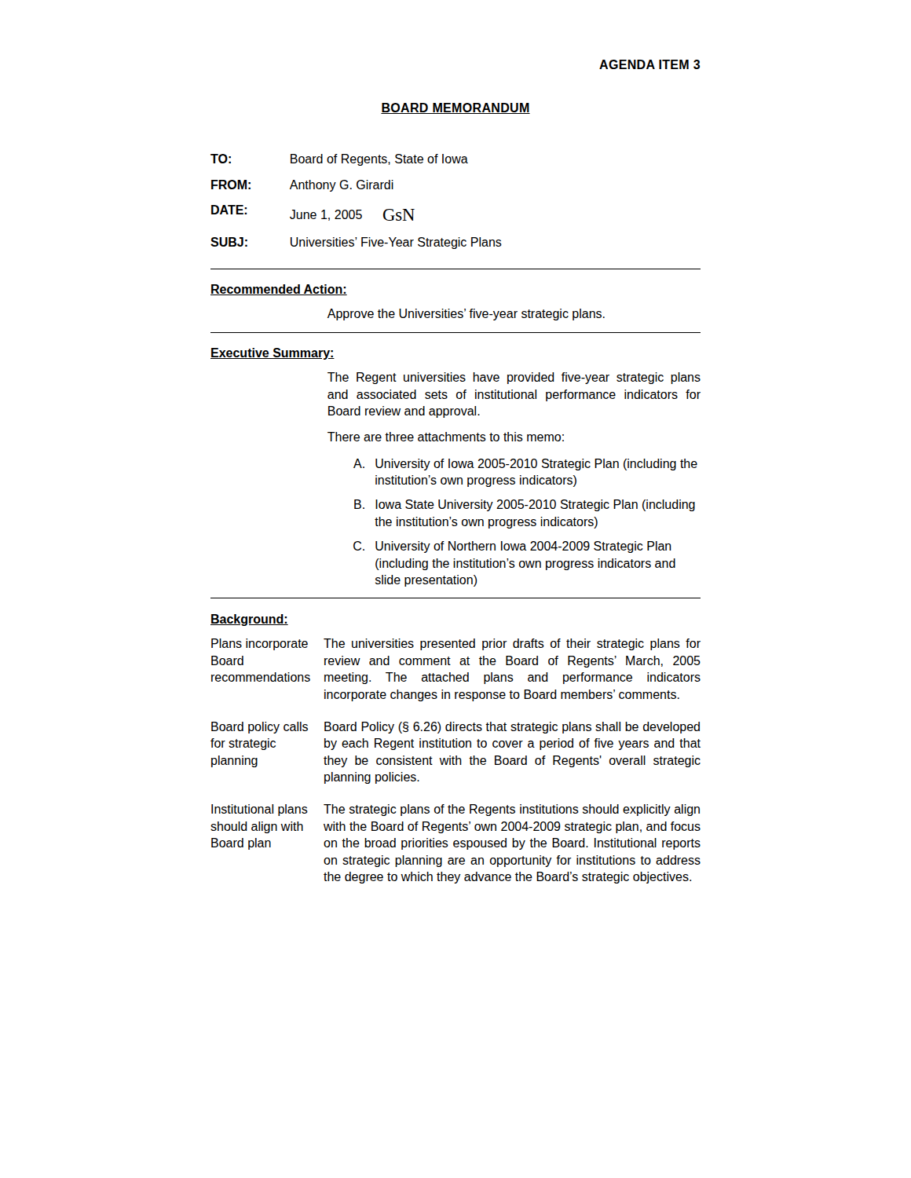AGENDA ITEM 3
BOARD MEMORANDUM
| TO: | Board of Regents, State of Iowa |
| FROM: | Anthony G. Girardi |
| DATE: | June 1, 2005 GsN |
| SUBJ: | Universities’ Five-Year Strategic Plans |
Recommended Action:
Approve the Universities’ five-year strategic plans.
Executive Summary:
The Regent universities have provided five-year strategic plans and associated sets of institutional performance indicators for Board review and approval.
There are three attachments to this memo:
University of Iowa 2005-2010 Strategic Plan (including the institution’s own progress indicators)
Iowa State University 2005-2010 Strategic Plan (including the institution’s own progress indicators)
University of Northern Iowa 2004-2009 Strategic Plan (including the institution’s own progress indicators and slide presentation)
Background:
| Plans incorporate Board recommendations | The universities presented prior drafts of their strategic plans for review and comment at the Board of Regents’ March, 2005 meeting. The attached plans and performance indicators incorporate changes in response to Board members’ comments. |
| Board policy calls for strategic planning | Board Policy (§ 6.26) directs that strategic plans shall be developed by each Regent institution to cover a period of five years and that they be consistent with the Board of Regents' overall strategic planning policies. |
| Institutional plans should align with Board plan | The strategic plans of the Regents institutions should explicitly align with the Board of Regents’ own 2004-2009 strategic plan, and focus on the broad priorities espoused by the Board. Institutional reports on strategic planning are an opportunity for institutions to address the degree to which they advance the Board’s strategic objectives. |